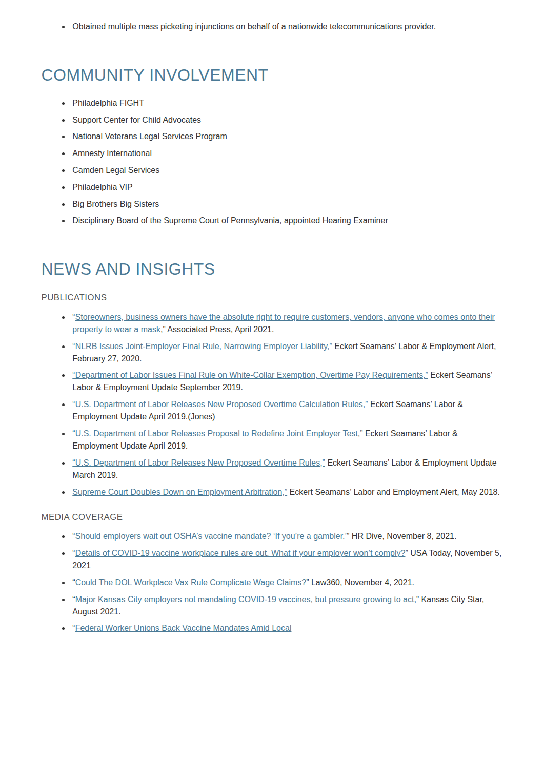Obtained multiple mass picketing injunctions on behalf of a nationwide telecommunications provider.
COMMUNITY INVOLVEMENT
Philadelphia FIGHT
Support Center for Child Advocates
National Veterans Legal Services Program
Amnesty International
Camden Legal Services
Philadelphia VIP
Big Brothers Big Sisters
Disciplinary Board of the Supreme Court of Pennsylvania, appointed Hearing Examiner
NEWS AND INSIGHTS
PUBLICATIONS
“Storeowners, business owners have the absolute right to require customers, vendors, anyone who comes onto their property to wear a mask,” Associated Press, April 2021.
“NLRB Issues Joint-Employer Final Rule, Narrowing Employer Liability,” Eckert Seamans’ Labor & Employment Alert, February 27, 2020.
“Department of Labor Issues Final Rule on White-Collar Exemption, Overtime Pay Requirements,” Eckert Seamans’ Labor & Employment Update September 2019.
“U.S. Department of Labor Releases New Proposed Overtime Calculation Rules,” Eckert Seamans’ Labor & Employment Update April 2019.(Jones)
“U.S. Department of Labor Releases Proposal to Redefine Joint Employer Test,” Eckert Seamans’ Labor & Employment Update April 2019.
“U.S. Department of Labor Releases New Proposed Overtime Rules,” Eckert Seamans’ Labor & Employment Update March 2019.
Supreme Court Doubles Down on Employment Arbitration,” Eckert Seamans’ Labor and Employment Alert, May 2018.
MEDIA COVERAGE
“Should employers wait out OSHA’s vaccine mandate? ‘If you’re a gambler.’” HR Dive, November 8, 2021.
“Details of COVID-19 vaccine workplace rules are out. What if your employer won’t comply?” USA Today, November 5, 2021
“Could The DOL Workplace Vax Rule Complicate Wage Claims?” Law360, November 4, 2021.
“Major Kansas City employers not mandating COVID-19 vaccines, but pressure growing to act,” Kansas City Star, August 2021.
“Federal Worker Unions Back Vaccine Mandates Amid Local